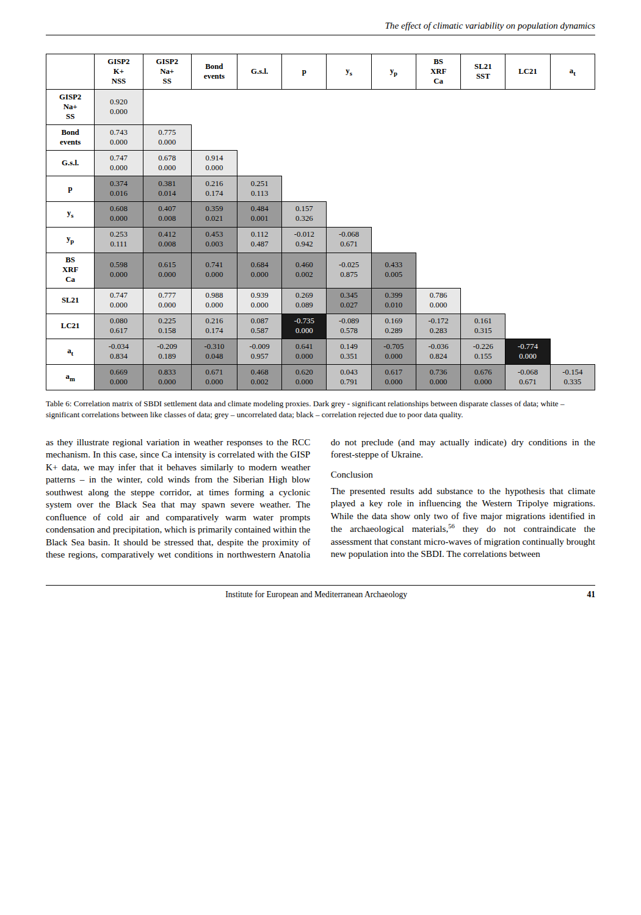The effect of climatic variability on population dynamics
| | GISP2 K+ NSS | GISP2 Na+ SS | Bond events | G.s.l. | p | y s | y p | BS XRF Ca | SL21 SST | LC21 | a t |
| --- | --- | --- | --- | --- | --- | --- | --- | --- | --- | --- | --- |
| GISP2 Na+ SS | 0.920 0.000 | | | | | | | | | | |
| Bond events | 0.743 0.000 | 0.775 0.000 | | | | | | | | | |
| G.s.l. | 0.747 0.000 | 0.678 0.000 | 0.914 0.000 | | | | | | | | |
| p | 0.374 0.016 | 0.381 0.014 | 0.216 0.174 | 0.251 0.113 | | | | | | | |
| y s | 0.608 0.000 | 0.407 0.008 | 0.359 0.021 | 0.484 0.001 | 0.157 0.326 | | | | | | |
| y p | 0.253 0.111 | 0.412 0.008 | 0.453 0.003 | 0.112 0.487 | -0.012 0.942 | -0.068 0.671 | | | | | |
| BS XRF Ca | 0.598 0.000 | 0.615 0.000 | 0.741 0.000 | 0.684 0.000 | 0.460 0.002 | -0.025 0.875 | 0.433 0.005 | | | | |
| SL21 | 0.747 0.000 | 0.777 0.000 | 0.988 0.000 | 0.939 0.000 | 0.269 0.089 | 0.345 0.027 | 0.399 0.010 | 0.786 0.000 | | | |
| LC21 | 0.080 0.617 | 0.225 0.158 | 0.216 0.174 | 0.087 0.587 | -0.735 0.000 | -0.089 0.578 | 0.169 0.289 | -0.172 0.283 | 0.161 0.315 | | |
| a t | -0.034 0.834 | -0.209 0.189 | -0.310 0.048 | -0.009 0.957 | 0.641 0.000 | 0.149 0.351 | -0.705 0.000 | -0.036 0.824 | -0.226 0.155 | -0.774 0.000 | |
| a m | 0.669 0.000 | 0.833 0.000 | 0.671 0.000 | 0.468 0.002 | 0.620 0.000 | 0.043 0.791 | 0.617 0.000 | 0.736 0.000 | 0.676 0.000 | -0.068 0.671 | -0.154 0.335 |
Table 6: Correlation matrix of SBDI settlement data and climate modeling proxies. Dark grey - significant relationships between disparate classes of data; white – significant correlations between like classes of data; grey – uncorrelated data; black – correlation rejected due to poor data quality.
as they illustrate regional variation in weather responses to the RCC mechanism. In this case, since Ca intensity is correlated with the GISP K+ data, we may infer that it behaves similarly to modern weather patterns – in the winter, cold winds from the Siberian High blow southwest along the steppe corridor, at times forming a cyclonic system over the Black Sea that may spawn severe weather. The confluence of cold air and comparatively warm water prompts condensation and precipitation, which is primarily contained within the Black Sea basin. It should be stressed that, despite the proximity of these regions, comparatively wet conditions in northwestern Anatolia do not preclude (and may actually indicate) dry conditions in the forest-steppe of Ukraine.
Conclusion
The presented results add substance to the hypothesis that climate played a key role in influencing the Western Tripolye migrations. While the data show only two of five major migrations identified in the archaeological materials,56 they do not contraindicate the assessment that constant micro-waves of migration continually brought new population into the SBDI. The correlations between
Institute for European and Mediterranean Archaeology 41